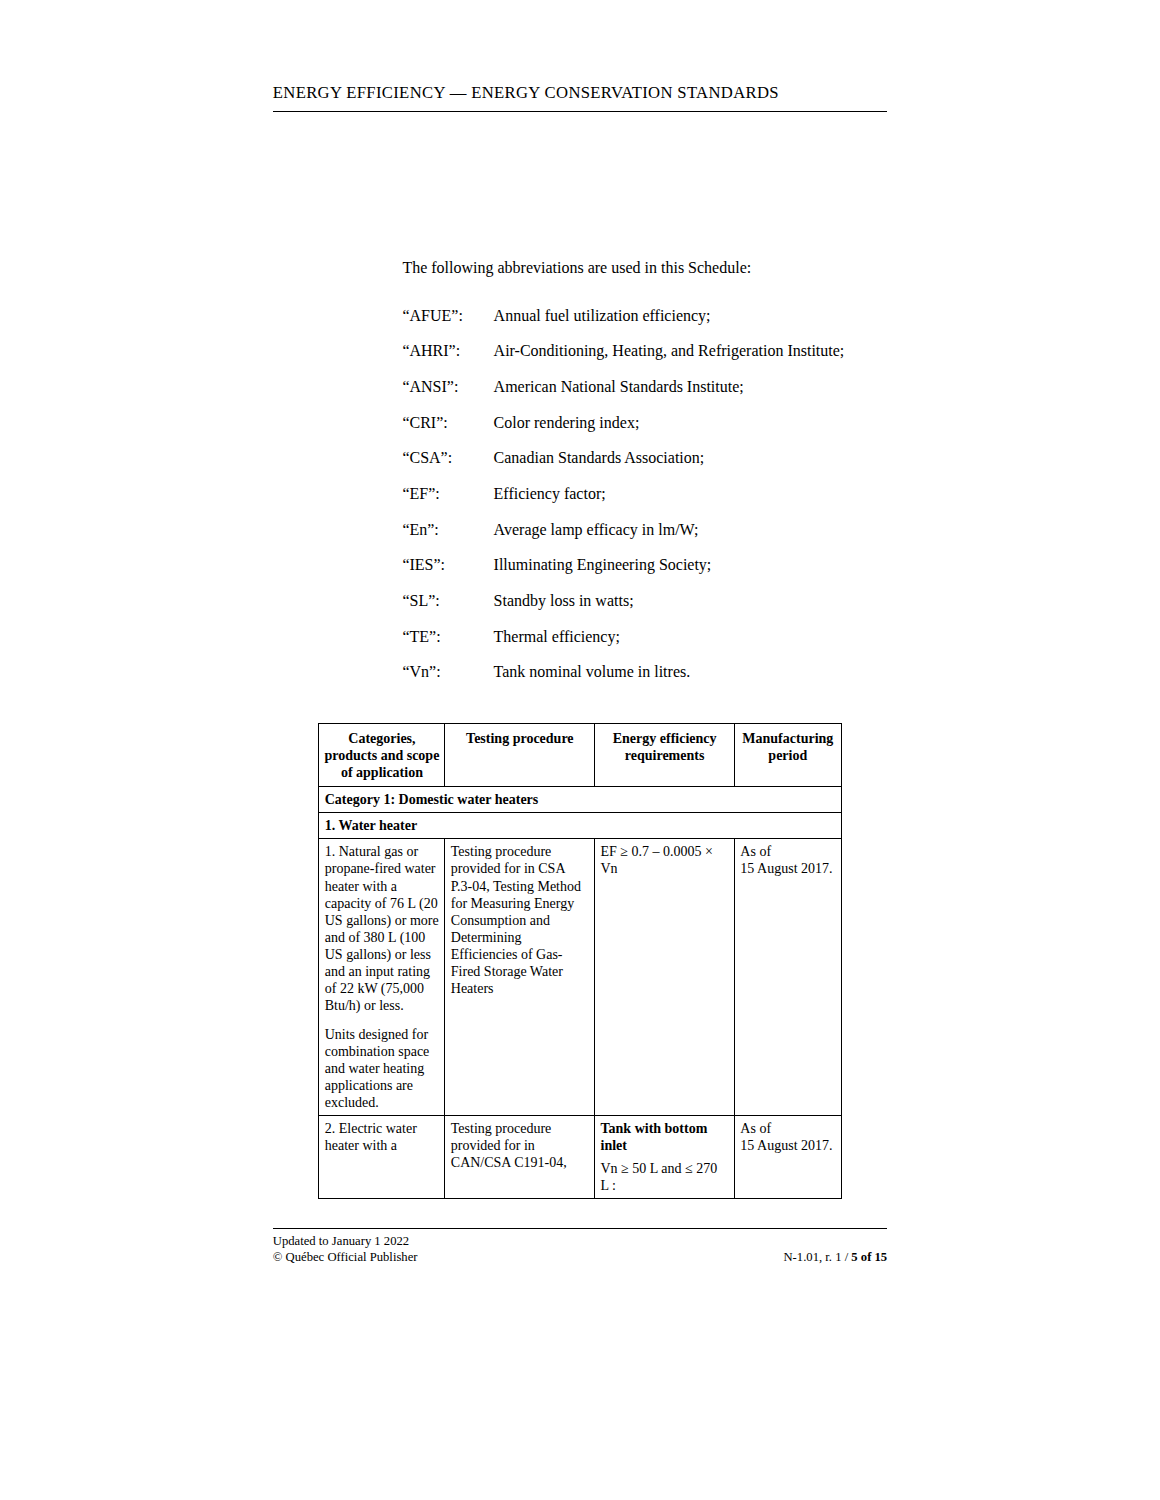Energy Efficiency — Energy Conservation Standards
The following abbreviations are used in this Schedule:
“AFUE”:
Annual fuel utilization efficiency;
“AHRI”:
Air-Conditioning, Heating, and Refrigeration Institute;
“ANSI”:
American National Standards Institute;
“CRI”:
Color rendering index;
“CSA”:
Canadian Standards Association;
“EF”:
Efficiency factor;
“En”:
Average lamp efficacy in lm/W;
“IES”:
Illuminating Engineering Society;
“SL”:
Standby loss in watts;
“TE”:
Thermal efficiency;
“Vn”:
Tank nominal volume in litres.
| Categories, products and scope of application | Testing procedure | Energy efficiency requirements | Manufacturing period |
| --- | --- | --- | --- |
| Category 1: Domestic water heaters |
| 1. Water heater |
| 1. Natural gas or propane-fired water heater with a capacity of 76 L (20 US gallons) or more and of 380 L (100 US gallons) or less and an input rating of 22 kW (75,000 Btu/h) or less. Units designed for combination space and water heating applications are excluded. | Testing procedure provided for in CSA P.3-04, Testing Method for Measuring Energy Consumption and Determining Efficiencies of Gas-Fired Storage Water Heaters | EF ≥ 0.7 – 0.0005 × Vn | As of 15 August 2017. |
| 2. Electric water heater with a | Testing procedure provided for in CAN/CSA C191-04, | Tank with bottom inlet Vn ≥ 50 L and ≤ 270 L : | As of 15 August 2017. |
Updated to January 1 2022 © Québec Official Publisher
N-1.01, r. 1 / 5 of 15